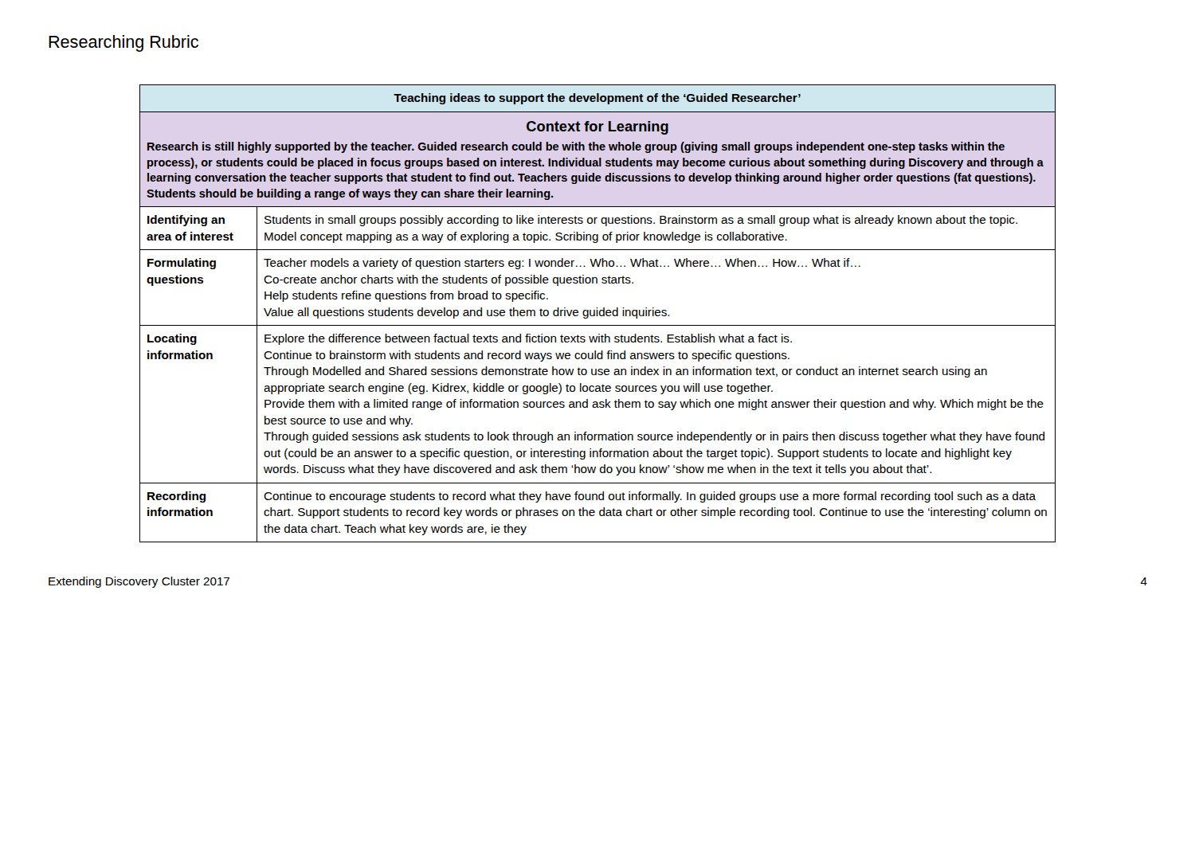Researching Rubric
| Teaching ideas to support the development of the ‘Guided Researcher’ |
| --- |
| Context for Learning Research is still highly supported by the teacher. Guided research could be with the whole group (giving small groups independent one-step tasks within the process), or students could be placed in focus groups based on interest. Individual students may become curious about something during Discovery and through a learning conversation the teacher supports that student to find out. Teachers guide discussions to develop thinking around higher order questions (fat questions). Students should be building a range of ways they can share their learning. |
| Identifying an area of interest | Students in small groups possibly according to like interests or questions. Brainstorm as a small group what is already known about the topic. Model concept mapping as a way of exploring a topic. Scribing of prior knowledge is collaborative. |
| Formulating questions | Teacher models a variety of question starters eg: I wonder… Who… What… Where… When… How… What if… Co-create anchor charts with the students of possible question starts. Help students refine questions from broad to specific. Value all questions students develop and use them to drive guided inquiries. |
| Locating information | Explore the difference between factual texts and fiction texts with students. Establish what a fact is. Continue to brainstorm with students and record ways we could find answers to specific questions. Through Modelled and Shared sessions demonstrate how to use an index in an information text, or conduct an internet search using an appropriate search engine (eg. Kidrex, kiddle or google) to locate sources you will use together. Provide them with a limited range of information sources and ask them to say which one might answer their question and why. Which might be the best source to use and why. Through guided sessions ask students to look through an information source independently or in pairs then discuss together what they have found out (could be an answer to a specific question, or interesting information about the target topic). Support students to locate and highlight key words. Discuss what they have discovered and ask them ‘how do you know’ ‘show me when in the text it tells you about that’. |
| Recording information | Continue to encourage students to record what they have found out informally. In guided groups use a more formal recording tool such as a data chart. Support students to record key words or phrases on the data chart or other simple recording tool. Continue to use the ‘interesting’ column on the data chart. Teach what key words are, ie they |
Extending Discovery Cluster 2017 4